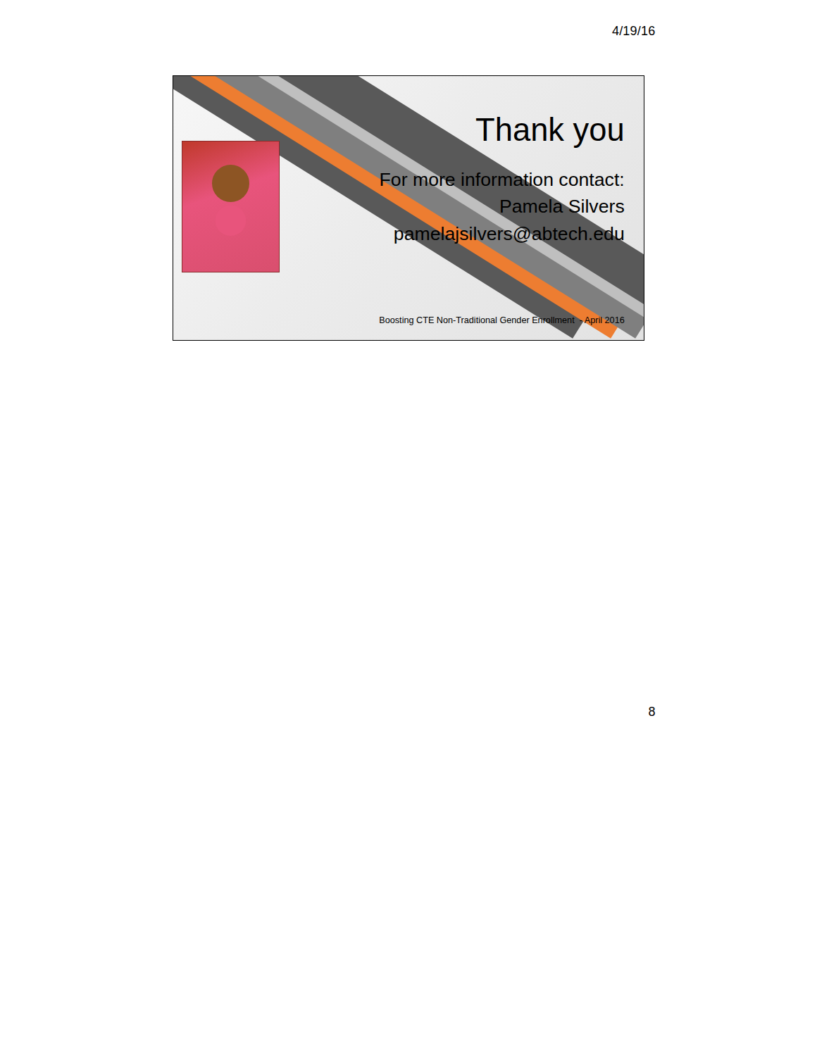4/19/16
Thank you
For more information contact:
Pamela Silvers
pamelajsilvers@abtech.edu
Boosting CTE Non-Traditional Gender Enrollment - April 2016
8